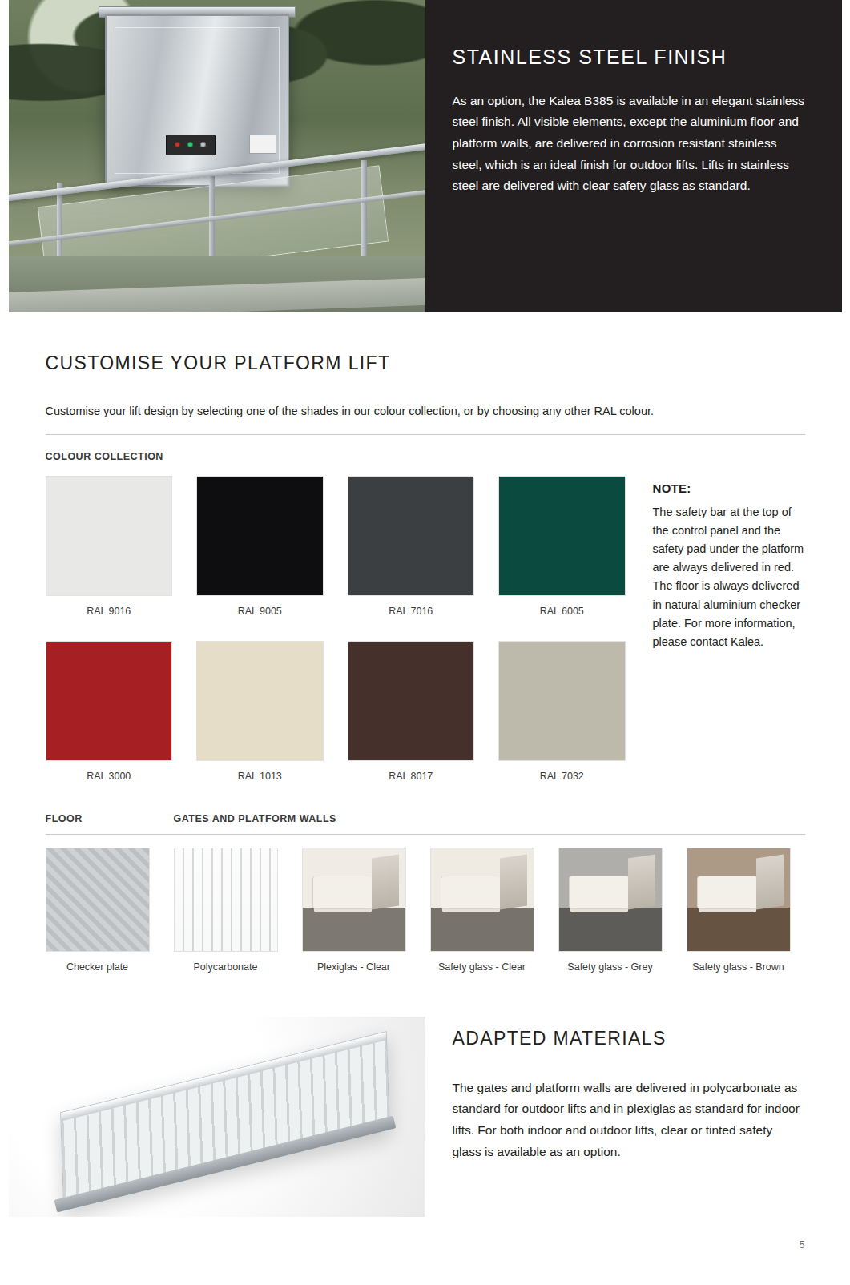Stainless steel finish
As an option, the Kalea B385 is available in an elegant stainless steel finish. All visible elements, except the aluminium floor and platform walls, are delivered in corrosion resistant stainless steel, which is an ideal finish for outdoor lifts. Lifts in stainless steel are delivered with clear safety glass as standard.
Customise your platform lift
Customise your lift design by selecting one of the shades in our colour collection, or by choosing any other RAL colour.
Colour collection
RAL 9016
RAL 9005
RAL 7016
RAL 6005
RAL 3000
RAL 1013
RAL 8017
RAL 7032
NOTE:
The safety bar at the top of the control panel and the safety pad under the platform are always delivered in red. The floor is always delivered in natural aluminium checker plate. For more information, please contact Kalea.
Floor
Gates and platform walls
Checker plate
Polycarbonate
Plexiglas - Clear
Safety glass - Clear
Safety glass - Grey
Safety glass - Brown
Adapted materials
The gates and platform walls are delivered in polycarbonate as standard for outdoor lifts and in plexiglas as standard for indoor lifts. For both indoor and outdoor lifts, clear or tinted safety glass is available as an option.
5